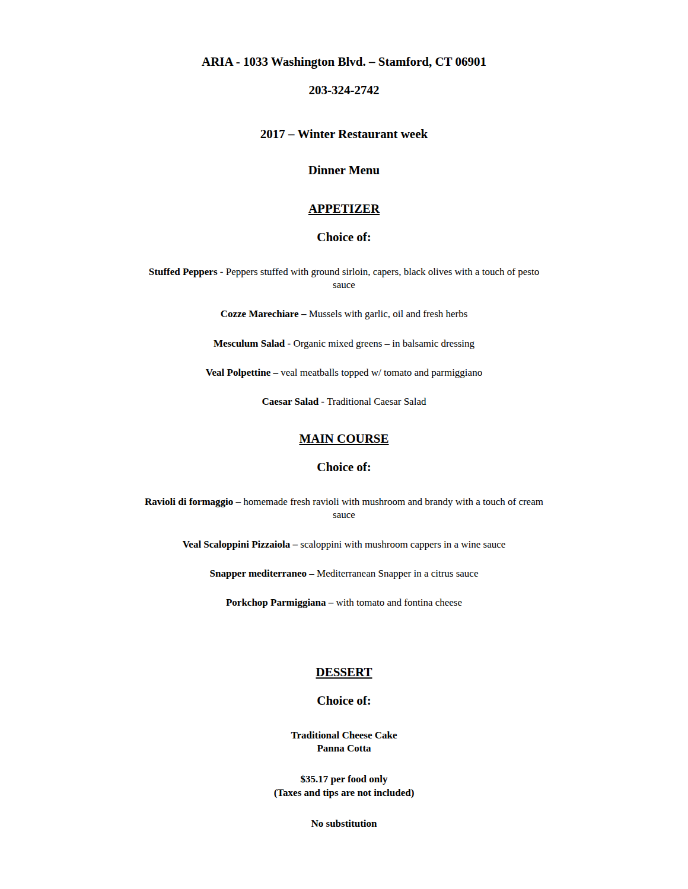ARIA - 1033 Washington Blvd. – Stamford, CT 06901
203-324-2742
2017 – Winter Restaurant week
Dinner Menu
APPETIZER
Choice of:
Stuffed Peppers - Peppers stuffed with ground sirloin, capers, black olives with a touch of pesto sauce
Cozze Marechiare – Mussels with garlic, oil and fresh herbs
Mesculum Salad - Organic mixed greens – in balsamic dressing
Veal Polpettine – veal meatballs topped w/ tomato and parmiggiano
Caesar Salad - Traditional Caesar Salad
MAIN COURSE
Choice of:
Ravioli di formaggio – homemade fresh ravioli with mushroom and brandy with a touch of cream sauce
Veal Scaloppini Pizzaiola – scaloppini with mushroom cappers in a wine sauce
Snapper mediterraneo – Mediterranean Snapper in a citrus sauce
Porkchop Parmiggiana – with tomato and fontina cheese
DESSERT
Choice of:
Traditional Cheese Cake
Panna Cotta
$35.17 per food only
(Taxes and tips are not included)
No substitution